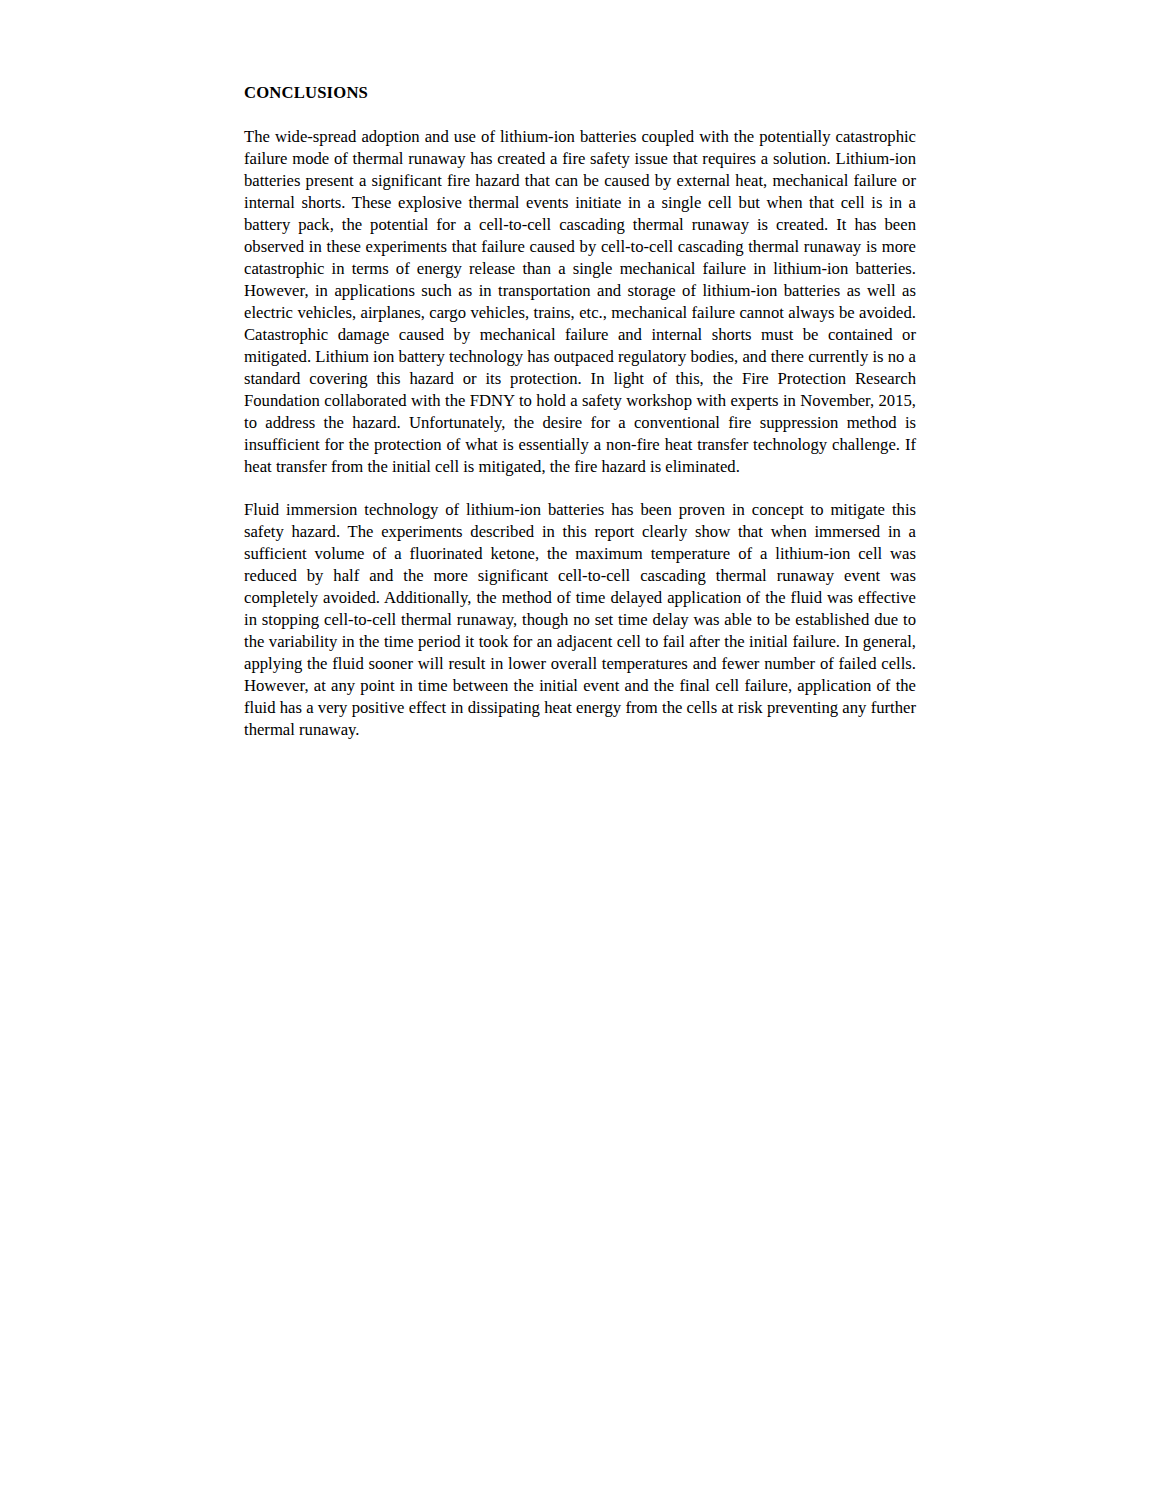CONCLUSIONS
The wide-spread adoption and use of lithium-ion batteries coupled with the potentially catastrophic failure mode of thermal runaway has created a fire safety issue that requires a solution. Lithium-ion batteries present a significant fire hazard that can be caused by external heat, mechanical failure or internal shorts. These explosive thermal events initiate in a single cell but when that cell is in a battery pack, the potential for a cell-to-cell cascading thermal runaway is created. It has been observed in these experiments that failure caused by cell-to-cell cascading thermal runaway is more catastrophic in terms of energy release than a single mechanical failure in lithium-ion batteries. However, in applications such as in transportation and storage of lithium-ion batteries as well as electric vehicles, airplanes, cargo vehicles, trains, etc., mechanical failure cannot always be avoided. Catastrophic damage caused by mechanical failure and internal shorts must be contained or mitigated. Lithium ion battery technology has outpaced regulatory bodies, and there currently is no a standard covering this hazard or its protection. In light of this, the Fire Protection Research Foundation collaborated with the FDNY to hold a safety workshop with experts in November, 2015, to address the hazard. Unfortunately, the desire for a conventional fire suppression method is insufficient for the protection of what is essentially a non-fire heat transfer technology challenge. If heat transfer from the initial cell is mitigated, the fire hazard is eliminated.
Fluid immersion technology of lithium-ion batteries has been proven in concept to mitigate this safety hazard. The experiments described in this report clearly show that when immersed in a sufficient volume of a fluorinated ketone, the maximum temperature of a lithium-ion cell was reduced by half and the more significant cell-to-cell cascading thermal runaway event was completely avoided. Additionally, the method of time delayed application of the fluid was effective in stopping cell-to-cell thermal runaway, though no set time delay was able to be established due to the variability in the time period it took for an adjacent cell to fail after the initial failure. In general, applying the fluid sooner will result in lower overall temperatures and fewer number of failed cells. However, at any point in time between the initial event and the final cell failure, application of the fluid has a very positive effect in dissipating heat energy from the cells at risk preventing any further thermal runaway.